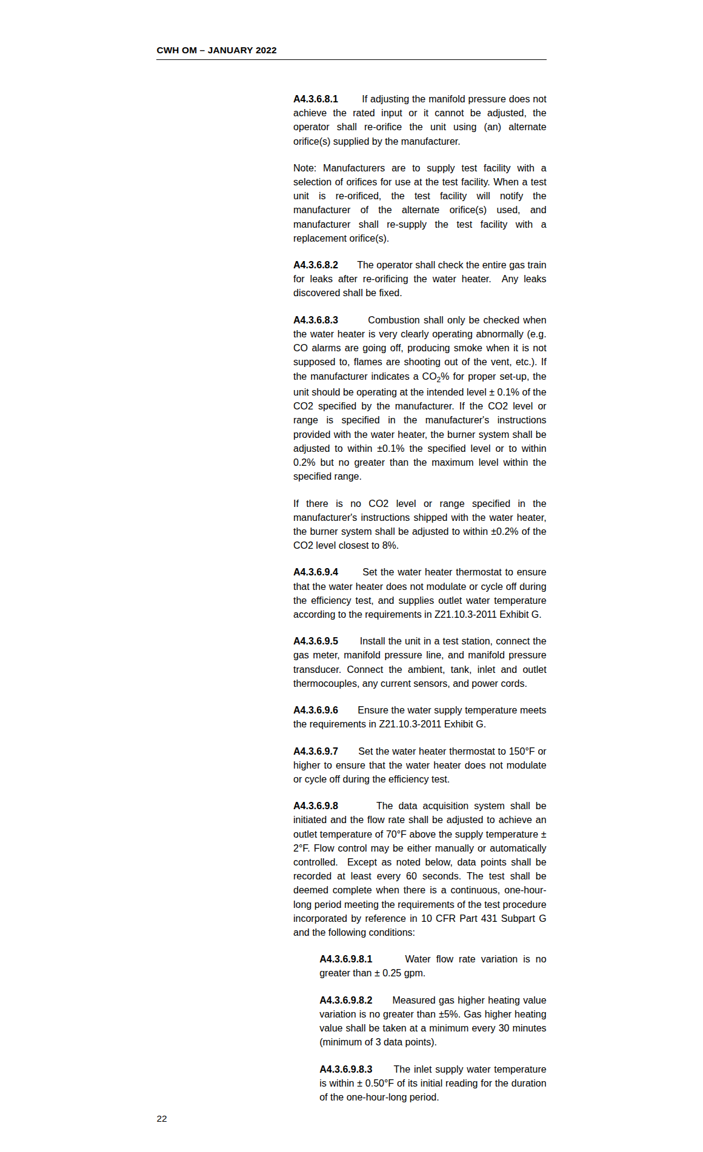CWH OM – JANUARY 2022
A4.3.6.8.1 If adjusting the manifold pressure does not achieve the rated input or it cannot be adjusted, the operator shall re-orifice the unit using (an) alternate orifice(s) supplied by the manufacturer.
Note: Manufacturers are to supply test facility with a selection of orifices for use at the test facility. When a test unit is re-orificed, the test facility will notify the manufacturer of the alternate orifice(s) used, and manufacturer shall re-supply the test facility with a replacement orifice(s).
A4.3.6.8.2 The operator shall check the entire gas train for leaks after re-orificing the water heater. Any leaks discovered shall be fixed.
A4.3.6.8.3 Combustion shall only be checked when the water heater is very clearly operating abnormally (e.g. CO alarms are going off, producing smoke when it is not supposed to, flames are shooting out of the vent, etc.). If the manufacturer indicates a CO2% for proper set-up, the unit should be operating at the intended level ± 0.1% of the CO2 specified by the manufacturer. If the CO2 level or range is specified in the manufacturer's instructions provided with the water heater, the burner system shall be adjusted to within ±0.1% the specified level or to within 0.2% but no greater than the maximum level within the specified range.
If there is no CO2 level or range specified in the manufacturer's instructions shipped with the water heater, the burner system shall be adjusted to within ±0.2% of the CO2 level closest to 8%.
A4.3.6.9.4 Set the water heater thermostat to ensure that the water heater does not modulate or cycle off during the efficiency test, and supplies outlet water temperature according to the requirements in Z21.10.3-2011 Exhibit G.
A4.3.6.9.5 Install the unit in a test station, connect the gas meter, manifold pressure line, and manifold pressure transducer. Connect the ambient, tank, inlet and outlet thermocouples, any current sensors, and power cords.
A4.3.6.9.6 Ensure the water supply temperature meets the requirements in Z21.10.3-2011 Exhibit G.
A4.3.6.9.7 Set the water heater thermostat to 150°F or higher to ensure that the water heater does not modulate or cycle off during the efficiency test.
A4.3.6.9.8 The data acquisition system shall be initiated and the flow rate shall be adjusted to achieve an outlet temperature of 70°F above the supply temperature ± 2°F. Flow control may be either manually or automatically controlled. Except as noted below, data points shall be recorded at least every 60 seconds. The test shall be deemed complete when there is a continuous, one-hour-long period meeting the requirements of the test procedure incorporated by reference in 10 CFR Part 431 Subpart G and the following conditions:
A4.3.6.9.8.1 Water flow rate variation is no greater than ± 0.25 gpm.
A4.3.6.9.8.2 Measured gas higher heating value variation is no greater than ±5%. Gas higher heating value shall be taken at a minimum every 30 minutes (minimum of 3 data points).
A4.3.6.9.8.3 The inlet supply water temperature is within ± 0.50°F of its initial reading for the duration of the one-hour-long period.
22